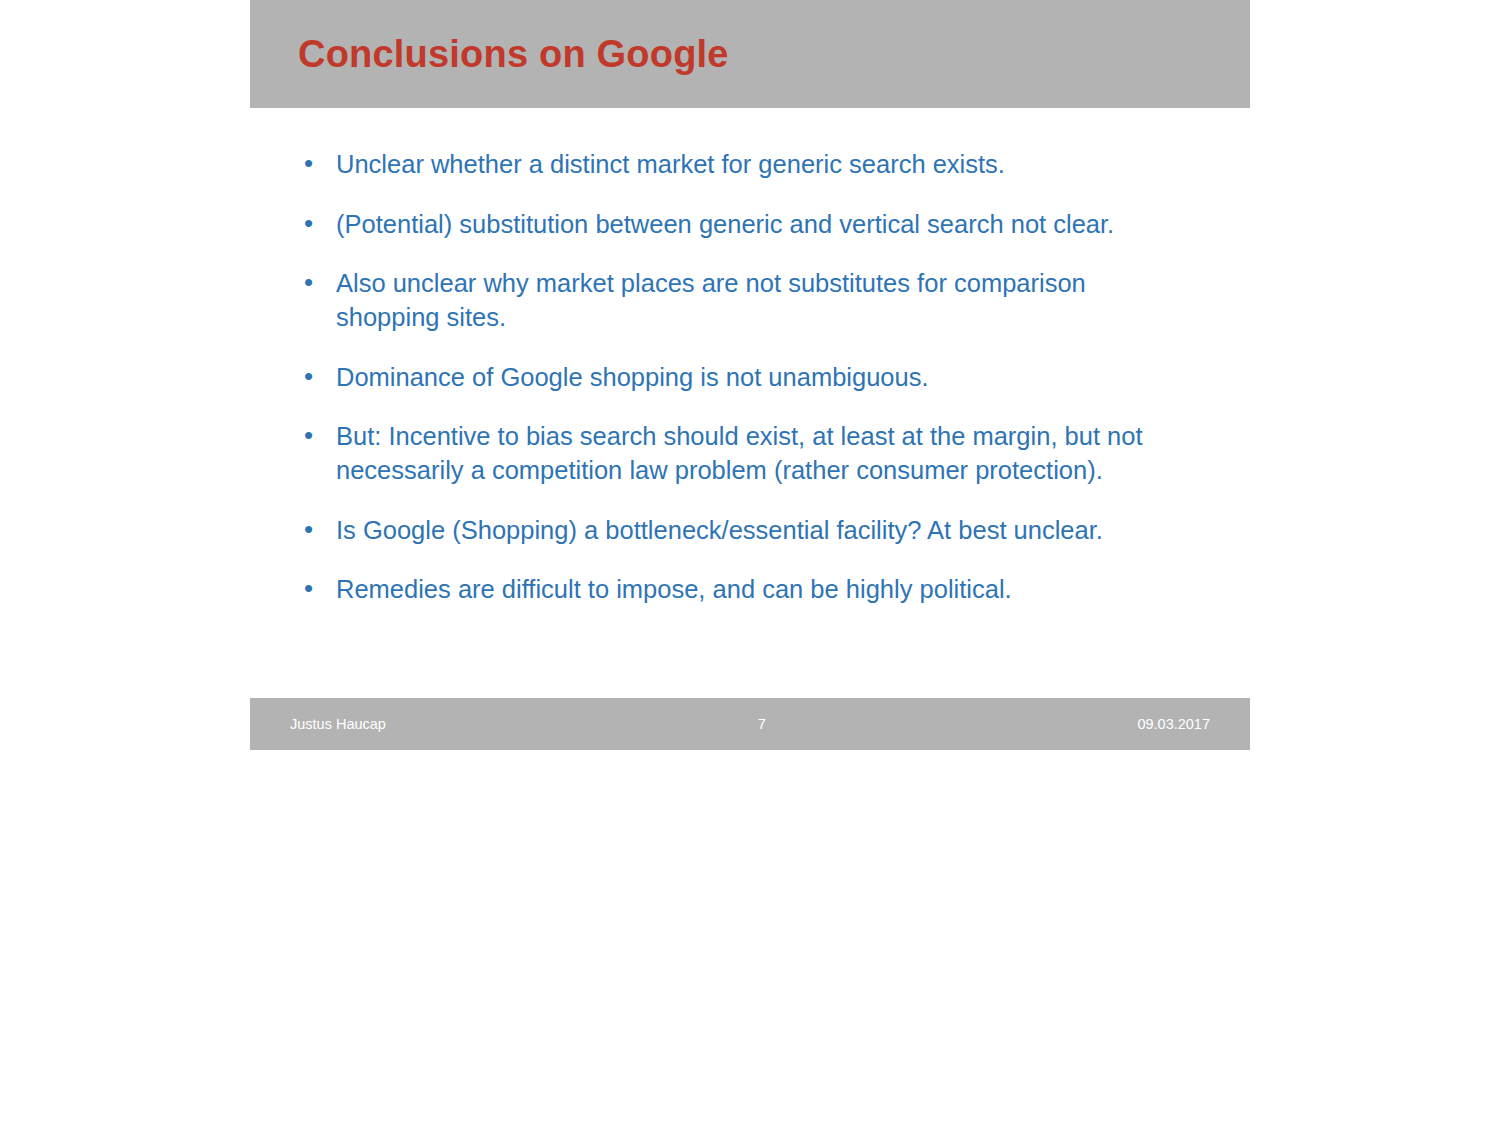Conclusions on Google
Unclear whether a distinct market for generic search exists.
(Potential) substitution between generic and vertical search not clear.
Also unclear why market places are not substitutes for comparison shopping sites.
Dominance of Google shopping is not unambiguous.
But: Incentive to bias search should exist, at least at the margin, but not necessarily a competition law problem (rather consumer protection).
Is Google (Shopping) a bottleneck/essential facility? At best unclear.
Remedies are difficult to impose, and can be highly political.
Justus Haucap 7 09.03.2017